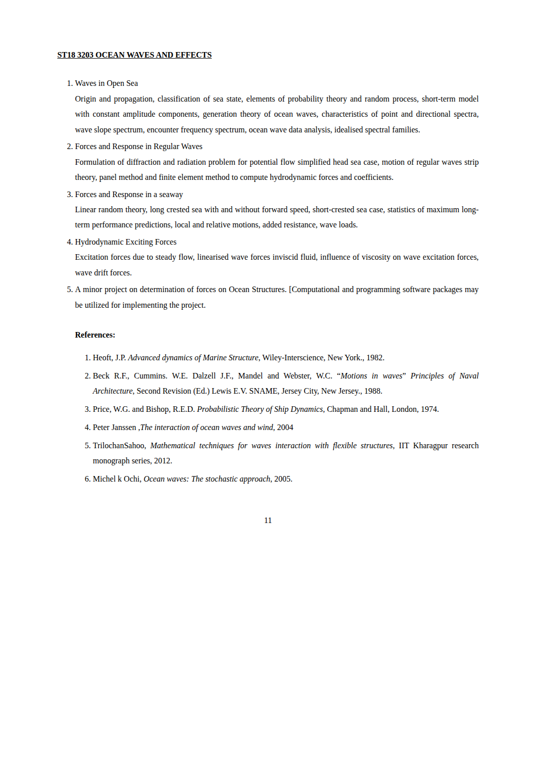ST18 3203 OCEAN WAVES AND EFFECTS
Waves in Open Sea
Origin and propagation, classification of sea state, elements of probability theory and random process, short-term model with constant amplitude components, generation theory of ocean waves, characteristics of point and directional spectra, wave slope spectrum, encounter frequency spectrum, ocean wave data analysis, idealised spectral families.
Forces and Response in Regular Waves
Formulation of diffraction and radiation problem for potential flow simplified head sea case, motion of regular waves strip theory, panel method and finite element method to compute hydrodynamic forces and coefficients.
Forces and Response in a seaway
Linear random theory, long crested sea with and without forward speed, short-crested sea case, statistics of maximum long-term performance predictions, local and relative motions, added resistance, wave loads.
Hydrodynamic Exciting Forces
Excitation forces due to steady flow, linearised wave forces inviscid fluid, influence of viscosity on wave excitation forces, wave drift forces.
A minor project on determination of forces on Ocean Structures. [Computational and programming software packages may be utilized for implementing the project.
References:
Heoft, J.P. Advanced dynamics of Marine Structure, Wiley-Interscience, New York., 1982.
Beck R.F., Cummins. W.E. Dalzell J.F., Mandel and Webster, W.C. “Motions in waves” Principles of Naval Architecture, Second Revision (Ed.) Lewis E.V. SNAME, Jersey City, New Jersey., 1988.
Price, W.G. and Bishop, R.E.D. Probabilistic Theory of Ship Dynamics, Chapman and Hall, London, 1974.
Peter Janssen ,The interaction of ocean waves and wind, 2004
TrilochanSahoo, Mathematical techniques for waves interaction with flexible structures, IIT Kharagpur research monograph series, 2012.
Michel k Ochi, Ocean waves: The stochastic approach, 2005.
11